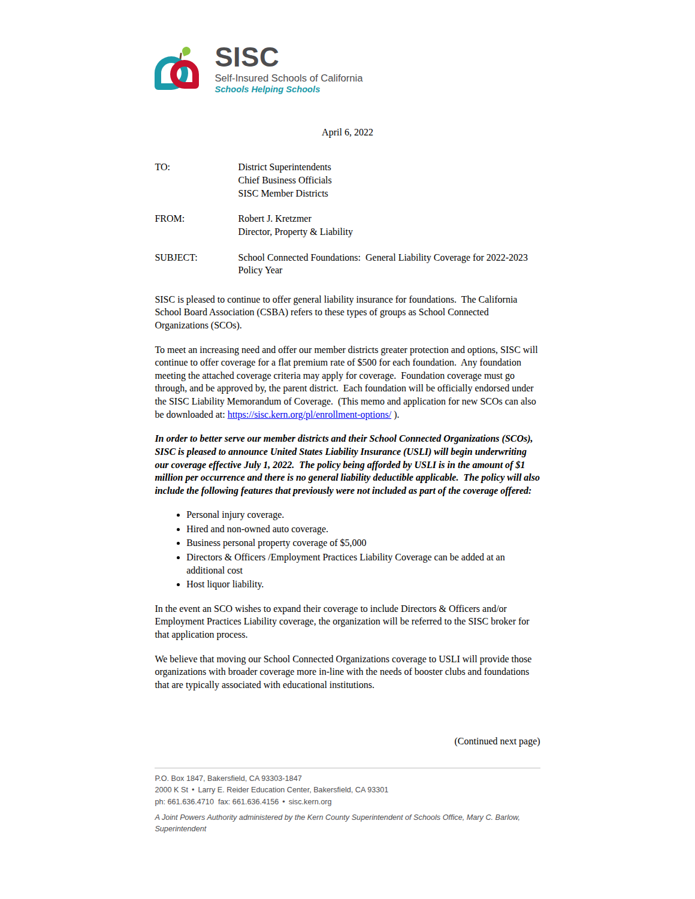SISC
Self-Insured Schools of California
Schools Helping Schools
April 6, 2022
| TO: | District Superintendents Chief Business Officials SISC Member Districts |
| FROM: | Robert J. Kretzmer Director, Property & Liability |
| SUBJECT: | School Connected Foundations: General Liability Coverage for 2022-2023 Policy Year |
SISC is pleased to continue to offer general liability insurance for foundations. The California School Board Association (CSBA) refers to these types of groups as School Connected Organizations (SCOs).
To meet an increasing need and offer our member districts greater protection and options, SISC will continue to offer coverage for a flat premium rate of $500 for each foundation. Any foundation meeting the attached coverage criteria may apply for coverage. Foundation coverage must go through, and be approved by, the parent district. Each foundation will be officially endorsed under the SISC Liability Memorandum of Coverage. (This memo and application for new SCOs can also be downloaded at: https://sisc.kern.org/pl/enrollment-options/ ).
In order to better serve our member districts and their School Connected Organizations (SCOs), SISC is pleased to announce United States Liability Insurance (USLI) will begin underwriting our coverage effective July 1, 2022. The policy being afforded by USLI is in the amount of $1 million per occurrence and there is no general liability deductible applicable. The policy will also include the following features that previously were not included as part of the coverage offered:
Personal injury coverage.
Hired and non-owned auto coverage.
Business personal property coverage of $5,000
Directors & Officers /Employment Practices Liability Coverage can be added at an additional cost
Host liquor liability.
In the event an SCO wishes to expand their coverage to include Directors & Officers and/or Employment Practices Liability coverage, the organization will be referred to the SISC broker for that application process.
We believe that moving our School Connected Organizations coverage to USLI will provide those organizations with broader coverage more in-line with the needs of booster clubs and foundations that are typically associated with educational institutions.
(Continued next page)
P.O. Box 1847, Bakersfield, CA 93303-1847
2000 K St•Larry E. Reider Education Center, Bakersfield, CA 93301
ph: 661.636.4710 fax: 661.636.4156•sisc.kern.org
A Joint Powers Authority administered by the Kern County Superintendent of Schools Office, Mary C. Barlow, Superintendent